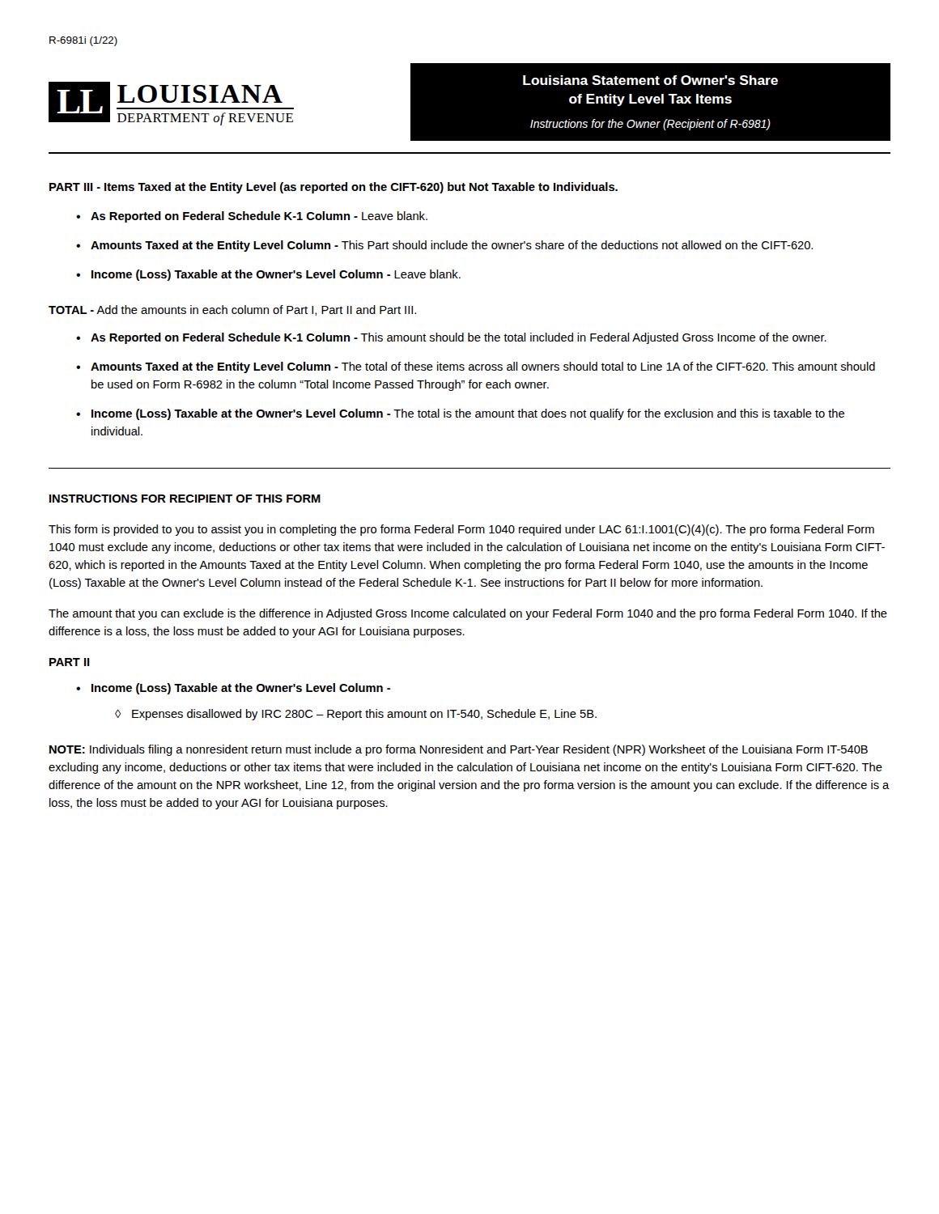R-6981i (1/22)
LL
LOUISIANA DEPARTMENT of REVENUE
Louisiana Statement of Owner's Share
of Entity Level Tax Items
Instructions for the Owner (Recipient of R-6981)
PART III - Items Taxed at the Entity Level (as reported on the CIFT-620) but Not Taxable to Individuals.
As Reported on Federal Schedule K-1 Column - Leave blank.
Amounts Taxed at the Entity Level Column - This Part should include the owner's share of the deductions not allowed on the CIFT-620.
Income (Loss) Taxable at the Owner's Level Column - Leave blank.
TOTAL - Add the amounts in each column of Part I, Part II and Part III.
As Reported on Federal Schedule K-1 Column - This amount should be the total included in Federal Adjusted Gross Income of the owner.
Amounts Taxed at the Entity Level Column - The total of these items across all owners should total to Line 1A of the CIFT-620. This amount should be used on Form R-6982 in the column “Total Income Passed Through” for each owner.
Income (Loss) Taxable at the Owner's Level Column - The total is the amount that does not qualify for the exclusion and this is taxable to the individual.
INSTRUCTIONS FOR RECIPIENT OF THIS FORM
This form is provided to you to assist you in completing the pro forma Federal Form 1040 required under LAC 61:I.1001(C)(4)(c). The pro forma Federal Form 1040 must exclude any income, deductions or other tax items that were included in the calculation of Louisiana net income on the entity's Louisiana Form CIFT-620, which is reported in the Amounts Taxed at the Entity Level Column. When completing the pro forma Federal Form 1040, use the amounts in the Income (Loss) Taxable at the Owner's Level Column instead of the Federal Schedule K-1. See instructions for Part II below for more information.
The amount that you can exclude is the difference in Adjusted Gross Income calculated on your Federal Form 1040 and the pro forma Federal Form 1040. If the difference is a loss, the loss must be added to your AGI for Louisiana purposes.
PART II
Income (Loss) Taxable at the Owner's Level Column -
Expenses disallowed by IRC 280C – Report this amount on IT-540, Schedule E, Line 5B.
NOTE: Individuals filing a nonresident return must include a pro forma Nonresident and Part-Year Resident (NPR) Worksheet of the Louisiana Form IT-540B excluding any income, deductions or other tax items that were included in the calculation of Louisiana net income on the entity's Louisiana Form CIFT-620. The difference of the amount on the NPR worksheet, Line 12, from the original version and the pro forma version is the amount you can exclude. If the difference is a loss, the loss must be added to your AGI for Louisiana purposes.